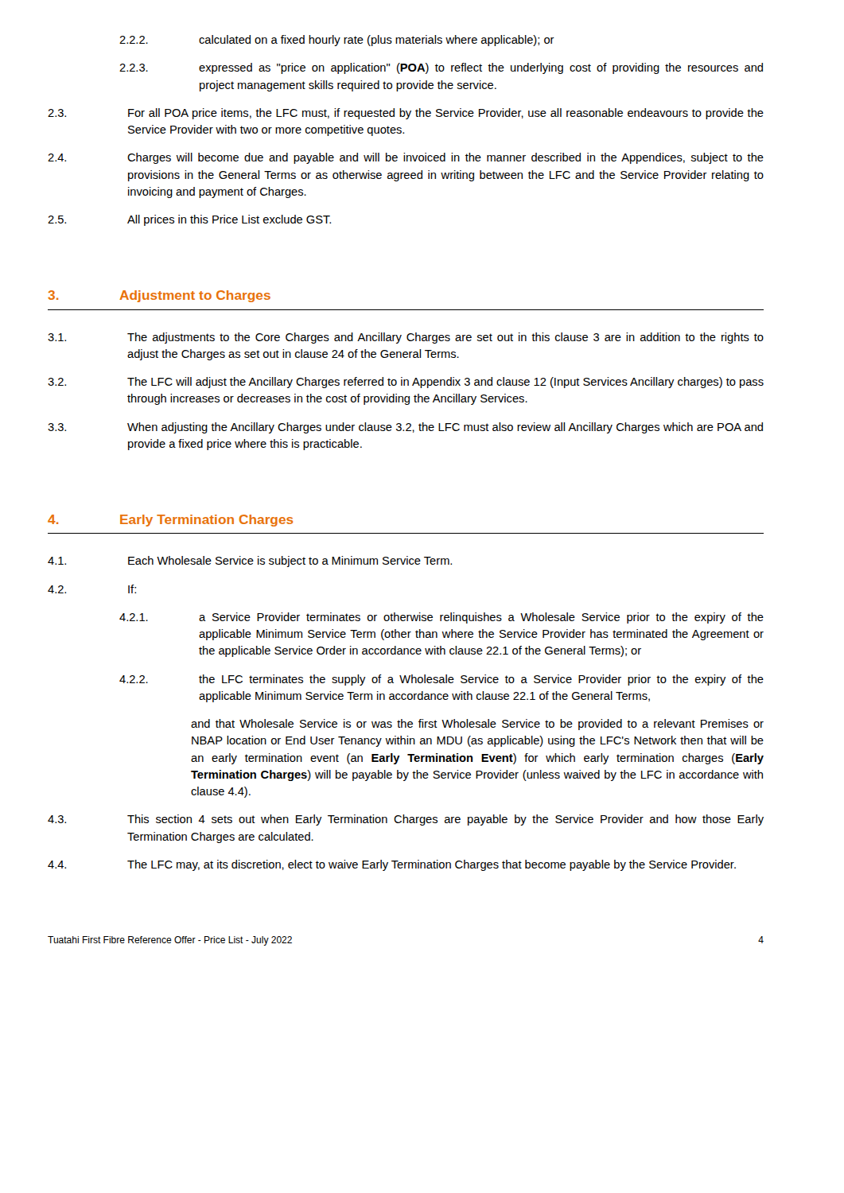2.2.2.
calculated on a fixed hourly rate (plus materials where applicable); or
2.2.3.
expressed as "price on application" (POA) to reflect the underlying cost of providing the resources and project management skills required to provide the service.
2.3.
For all POA price items, the LFC must, if requested by the Service Provider, use all reasonable endeavours to provide the Service Provider with two or more competitive quotes.
2.4.
Charges will become due and payable and will be invoiced in the manner described in the Appendices, subject to the provisions in the General Terms or as otherwise agreed in writing between the LFC and the Service Provider relating to invoicing and payment of Charges.
2.5.
All prices in this Price List exclude GST.
3. Adjustment to Charges
3.1.
The adjustments to the Core Charges and Ancillary Charges are set out in this clause 3 are in addition to the rights to adjust the Charges as set out in clause 24 of the General Terms.
3.2.
The LFC will adjust the Ancillary Charges referred to in Appendix 3 and clause 12 (Input Services Ancillary charges) to pass through increases or decreases in the cost of providing the Ancillary Services.
3.3.
When adjusting the Ancillary Charges under clause 3.2, the LFC must also review all Ancillary Charges which are POA and provide a fixed price where this is practicable.
4. Early Termination Charges
4.1.
Each Wholesale Service is subject to a Minimum Service Term.
4.2.
If:
4.2.1.
a Service Provider terminates or otherwise relinquishes a Wholesale Service prior to the expiry of the applicable Minimum Service Term (other than where the Service Provider has terminated the Agreement or the applicable Service Order in accordance with clause 22.1 of the General Terms); or
4.2.2.
the LFC terminates the supply of a Wholesale Service to a Service Provider prior to the expiry of the applicable Minimum Service Term in accordance with clause 22.1 of the General Terms,
and that Wholesale Service is or was the first Wholesale Service to be provided to a relevant Premises or NBAP location or End User Tenancy within an MDU (as applicable) using the LFC's Network then that will be an early termination event (an Early Termination Event) for which early termination charges (Early Termination Charges) will be payable by the Service Provider (unless waived by the LFC in accordance with clause 4.4).
4.3.
This section 4 sets out when Early Termination Charges are payable by the Service Provider and how those Early Termination Charges are calculated.
4.4.
The LFC may, at its discretion, elect to waive Early Termination Charges that become payable by the Service Provider.
Tuatahi First Fibre Reference Offer - Price List - July 2022 4